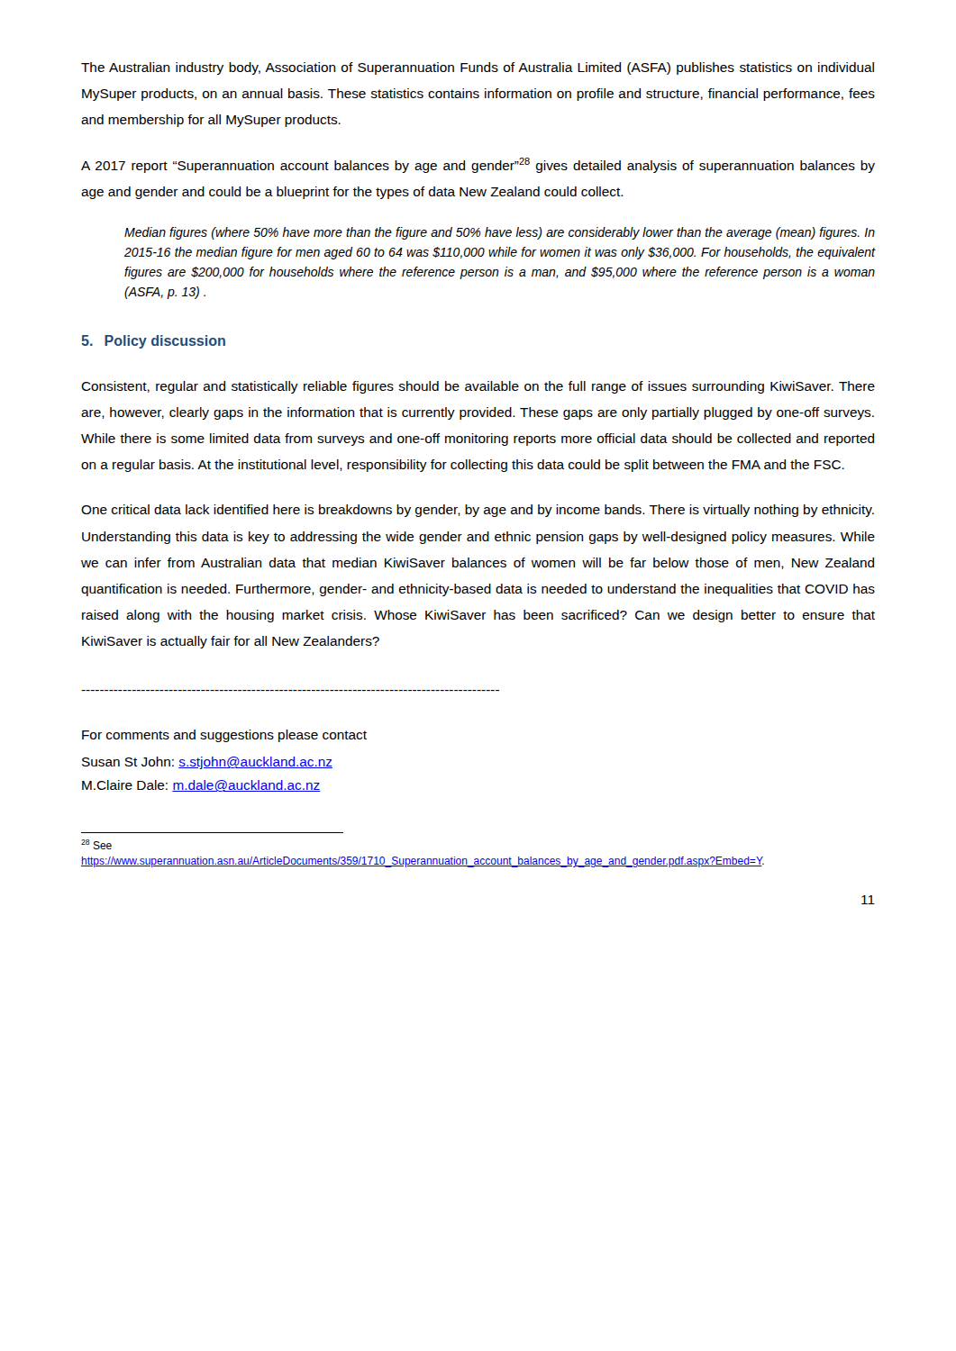The Australian industry body, Association of Superannuation Funds of Australia Limited (ASFA) publishes statistics on individual MySuper products, on an annual basis. These statistics contains information on profile and structure, financial performance, fees and membership for all MySuper products.
A 2017 report “Superannuation account balances by age and gender”28 gives detailed analysis of superannuation balances by age and gender and could be a blueprint for the types of data New Zealand could collect.
Median figures (where 50% have more than the figure and 50% have less) are considerably lower than the average (mean) figures. In 2015-16 the median figure for men aged 60 to 64 was $110,000 while for women it was only $36,000. For households, the equivalent figures are $200,000 for households where the reference person is a man, and $95,000 where the reference person is a woman (ASFA, p. 13) .
5. Policy discussion
Consistent, regular and statistically reliable figures should be available on the full range of issues surrounding KiwiSaver. There are, however, clearly gaps in the information that is currently provided. These gaps are only partially plugged by one-off surveys. While there is some limited data from surveys and one-off monitoring reports more official data should be collected and reported on a regular basis. At the institutional level, responsibility for collecting this data could be split between the FMA and the FSC.
One critical data lack identified here is breakdowns by gender, by age and by income bands. There is virtually nothing by ethnicity. Understanding this data is key to addressing the wide gender and ethnic pension gaps by well-designed policy measures. While we can infer from Australian data that median KiwiSaver balances of women will be far below those of men, New Zealand quantification is needed. Furthermore, gender- and ethnicity-based data is needed to understand the inequalities that COVID has raised along with the housing market crisis. Whose KiwiSaver has been sacrificed? Can we design better to ensure that KiwiSaver is actually fair for all New Zealanders?
-------------------------------------------------------------------------------------------
For comments and suggestions please contact
Susan St John: s.stjohn@auckland.ac.nz
M.Claire Dale: m.dale@auckland.ac.nz
28 See
https://www.superannuation.asn.au/ArticleDocuments/359/1710_Superannuation_account_balances_by_age_and_gender.pdf.aspx?Embed=Y.
11